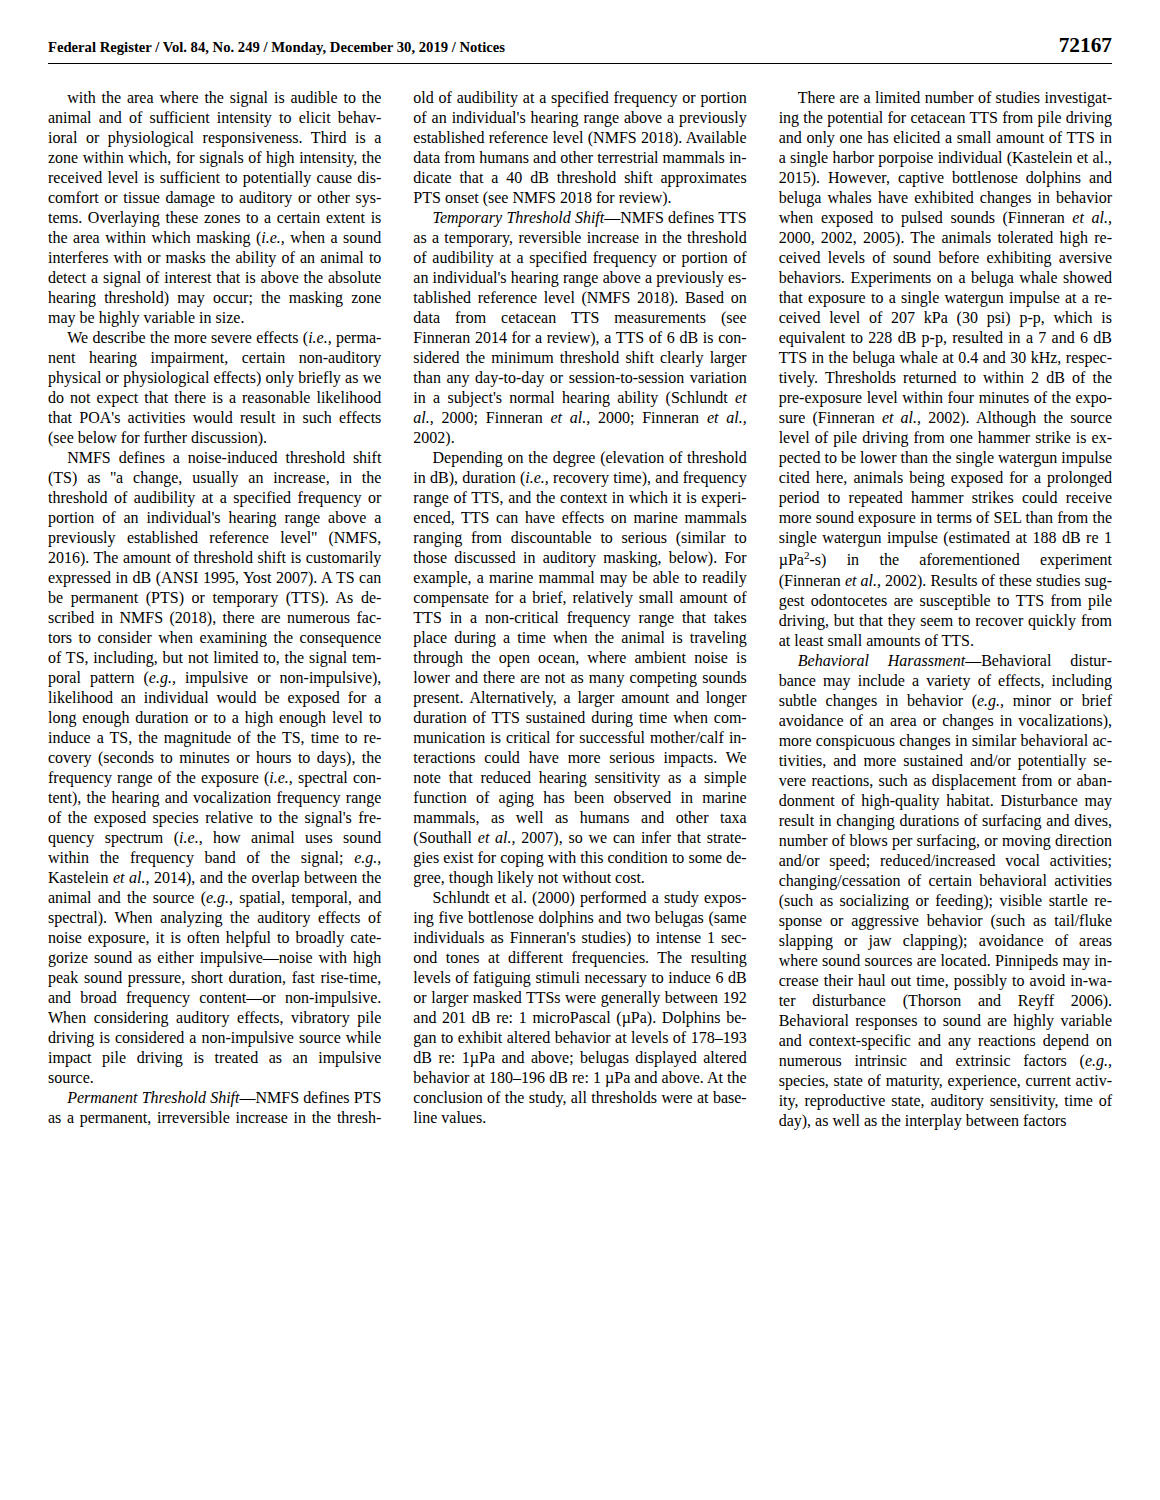Federal Register / Vol. 84, No. 249 / Monday, December 30, 2019 / Notices
72167
with the area where the signal is audible to the animal and of sufficient intensity to elicit behavioral or physiological responsiveness. Third is a zone within which, for signals of high intensity, the received level is sufficient to potentially cause discomfort or tissue damage to auditory or other systems. Overlaying these zones to a certain extent is the area within which masking (i.e., when a sound interferes with or masks the ability of an animal to detect a signal of interest that is above the absolute hearing threshold) may occur; the masking zone may be highly variable in size.
We describe the more severe effects (i.e., permanent hearing impairment, certain non-auditory physical or physiological effects) only briefly as we do not expect that there is a reasonable likelihood that POA's activities would result in such effects (see below for further discussion).
NMFS defines a noise-induced threshold shift (TS) as ''a change, usually an increase, in the threshold of audibility at a specified frequency or portion of an individual's hearing range above a previously established reference level'' (NMFS, 2016). The amount of threshold shift is customarily expressed in dB (ANSI 1995, Yost 2007). A TS can be permanent (PTS) or temporary (TTS). As described in NMFS (2018), there are numerous factors to consider when examining the consequence of TS, including, but not limited to, the signal temporal pattern (e.g., impulsive or non-impulsive), likelihood an individual would be exposed for a long enough duration or to a high enough level to induce a TS, the magnitude of the TS, time to recovery (seconds to minutes or hours to days), the frequency range of the exposure (i.e., spectral content), the hearing and vocalization frequency range of the exposed species relative to the signal's frequency spectrum (i.e., how animal uses sound within the frequency band of the signal; e.g., Kastelein et al., 2014), and the overlap between the animal and the source (e.g., spatial, temporal, and spectral). When analyzing the auditory effects of noise exposure, it is often helpful to broadly categorize sound as either impulsive—noise with high peak sound pressure, short duration, fast rise-time, and broad frequency content—or non-impulsive. When considering auditory effects, vibratory pile driving is considered a non-impulsive source while impact pile driving is treated as an impulsive source.
Permanent Threshold Shift—NMFS defines PTS as a permanent, irreversible increase in the threshold of audibility at a specified frequency or portion of an individual's hearing range above a previously established reference level (NMFS 2018). Available data from humans and other terrestrial mammals indicate that a 40 dB threshold shift approximates PTS onset (see NMFS 2018 for review).
Temporary Threshold Shift—NMFS defines TTS as a temporary, reversible increase in the threshold of audibility at a specified frequency or portion of an individual's hearing range above a previously established reference level (NMFS 2018). Based on data from cetacean TTS measurements (see Finneran 2014 for a review), a TTS of 6 dB is considered the minimum threshold shift clearly larger than any day-to-day or session-to-session variation in a subject's normal hearing ability (Schlundt et al., 2000; Finneran et al., 2000; Finneran et al., 2002).
Depending on the degree (elevation of threshold in dB), duration (i.e., recovery time), and frequency range of TTS, and the context in which it is experienced, TTS can have effects on marine mammals ranging from discountable to serious (similar to those discussed in auditory masking, below). For example, a marine mammal may be able to readily compensate for a brief, relatively small amount of TTS in a non-critical frequency range that takes place during a time when the animal is traveling through the open ocean, where ambient noise is lower and there are not as many competing sounds present. Alternatively, a larger amount and longer duration of TTS sustained during time when communication is critical for successful mother/calf interactions could have more serious impacts. We note that reduced hearing sensitivity as a simple function of aging has been observed in marine mammals, as well as humans and other taxa (Southall et al., 2007), so we can infer that strategies exist for coping with this condition to some degree, though likely not without cost.
Schlundt et al. (2000) performed a study exposing five bottlenose dolphins and two belugas (same individuals as Finneran's studies) to intense 1 second tones at different frequencies. The resulting levels of fatiguing stimuli necessary to induce 6 dB or larger masked TTSs were generally between 192 and 201 dB re: 1 microPascal (µPa). Dolphins began to exhibit altered behavior at levels of 178–193 dB re: 1µPa and above; belugas displayed altered behavior at 180–196 dB re: 1 µPa and above. At the conclusion of the study, all thresholds were at baseline values.
There are a limited number of studies investigating the potential for cetacean TTS from pile driving and only one has elicited a small amount of TTS in a single harbor porpoise individual (Kastelein et al., 2015). However, captive bottlenose dolphins and beluga whales have exhibited changes in behavior when exposed to pulsed sounds (Finneran et al., 2000, 2002, 2005). The animals tolerated high received levels of sound before exhibiting aversive behaviors. Experiments on a beluga whale showed that exposure to a single watergun impulse at a received level of 207 kPa (30 psi) p-p, which is equivalent to 228 dB p-p, resulted in a 7 and 6 dB TTS in the beluga whale at 0.4 and 30 kHz, respectively. Thresholds returned to within 2 dB of the pre-exposure level within four minutes of the exposure (Finneran et al., 2002). Although the source level of pile driving from one hammer strike is expected to be lower than the single watergun impulse cited here, animals being exposed for a prolonged period to repeated hammer strikes could receive more sound exposure in terms of SEL than from the single watergun impulse (estimated at 188 dB re 1 µPa2-s) in the aforementioned experiment (Finneran et al., 2002). Results of these studies suggest odontocetes are susceptible to TTS from pile driving, but that they seem to recover quickly from at least small amounts of TTS.
Behavioral Harassment—Behavioral disturbance may include a variety of effects, including subtle changes in behavior (e.g., minor or brief avoidance of an area or changes in vocalizations), more conspicuous changes in similar behavioral activities, and more sustained and/or potentially severe reactions, such as displacement from or abandonment of high-quality habitat. Disturbance may result in changing durations of surfacing and dives, number of blows per surfacing, or moving direction and/or speed; reduced/increased vocal activities; changing/cessation of certain behavioral activities (such as socializing or feeding); visible startle response or aggressive behavior (such as tail/fluke slapping or jaw clapping); avoidance of areas where sound sources are located. Pinnipeds may increase their haul out time, possibly to avoid in-water disturbance (Thorson and Reyff 2006). Behavioral responses to sound are highly variable and context-specific and any reactions depend on numerous intrinsic and extrinsic factors (e.g., species, state of maturity, experience, current activity, reproductive state, auditory sensitivity, time of day), as well as the interplay between factors